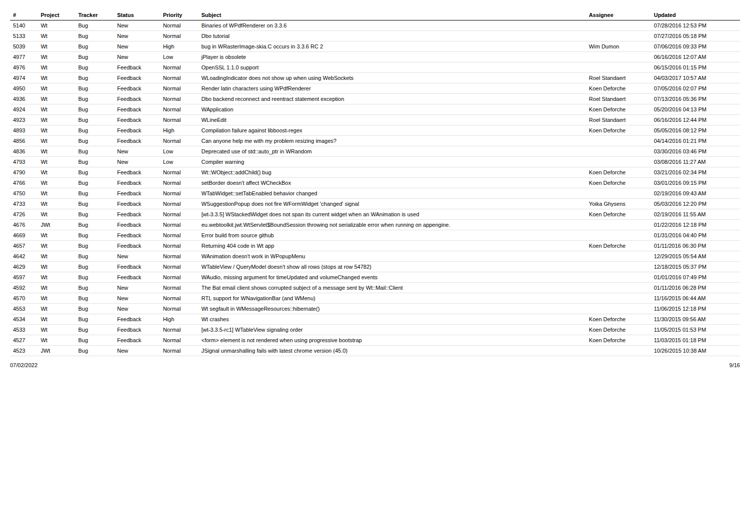| # | Project | Tracker | Status | Priority | Subject | Assignee | Updated |
| --- | --- | --- | --- | --- | --- | --- | --- |
| 5140 | Wt | Bug | New | Normal | Binaries of WPdfRenderer on 3.3.6 | | 07/28/2016 12:53 PM |
| 5133 | Wt | Bug | New | Normal | Dbo tutorial | | 07/27/2016 05:18 PM |
| 5039 | Wt | Bug | New | High | bug in WRasterImage-skia.C occurs in 3.3.6 RC 2 | Wim Dumon | 07/06/2016 09:33 PM |
| 4977 | Wt | Bug | New | Low | jPlayer is obsolete | | 06/16/2016 12:07 AM |
| 4976 | Wt | Bug | Feedback | Normal | OpenSSL 1.1.0 support | | 06/15/2016 01:15 PM |
| 4974 | Wt | Bug | Feedback | Normal | WLoadingIndicator does not show up when using WebSockets | Roel Standaert | 04/03/2017 10:57 AM |
| 4950 | Wt | Bug | Feedback | Normal | Render latin characters using WPdfRenderer | Koen Deforche | 07/05/2016 02:07 PM |
| 4936 | Wt | Bug | Feedback | Normal | Dbo backend reconnect and reentract statement exception | Roel Standaert | 07/13/2016 05:36 PM |
| 4924 | Wt | Bug | Feedback | Normal | WApplication | Koen Deforche | 05/20/2016 04:13 PM |
| 4923 | Wt | Bug | Feedback | Normal | WLineEdit | Roel Standaert | 06/16/2016 12:44 PM |
| 4893 | Wt | Bug | Feedback | High | Compilation failure against libboost-regex | Koen Deforche | 05/05/2016 08:12 PM |
| 4856 | Wt | Bug | Feedback | Normal | Can anyone help me with my problem resizing images? | | 04/14/2016 01:21 PM |
| 4836 | Wt | Bug | New | Low | Deprecated use of std::auto_ptr in WRandom | | 03/30/2016 03:46 PM |
| 4793 | Wt | Bug | New | Low | Compiler warning | | 03/08/2016 11:27 AM |
| 4790 | Wt | Bug | Feedback | Normal | Wt::WObject::addChild() bug | Koen Deforche | 03/21/2016 02:34 PM |
| 4766 | Wt | Bug | Feedback | Normal | setBorder doesn't affect WCheckBox | Koen Deforche | 03/01/2016 09:15 PM |
| 4750 | Wt | Bug | Feedback | Normal | WTabWidget::setTabEnabled behavior changed | | 02/19/2016 09:43 AM |
| 4733 | Wt | Bug | Feedback | Normal | WSuggestionPopup does not fire WFormWidget 'changed' signal | Yoika Ghysens | 05/03/2016 12:20 PM |
| 4726 | Wt | Bug | Feedback | Normal | [wt-3.3.5] WStackedWidget does not span its current widget when an WAnimation is used | Koen Deforche | 02/19/2016 11:55 AM |
| 4676 | JWt | Bug | Feedback | Normal | eu.webtoolkit.jwt.WtServlet$BoundSession throwing not serializable error when running on appengine. | | 01/22/2016 12:18 PM |
| 4669 | Wt | Bug | Feedback | Normal | Error build from source github | | 01/31/2016 04:40 PM |
| 4657 | Wt | Bug | Feedback | Normal | Returning 404 code in Wt app | Koen Deforche | 01/11/2016 06:30 PM |
| 4642 | Wt | Bug | New | Normal | WAnimation doesn't work in WPopupMenu | | 12/29/2015 05:54 AM |
| 4629 | Wt | Bug | Feedback | Normal | WTableView / QueryModel doesn't show all rows (stops at row 54782) | | 12/18/2015 05:37 PM |
| 4597 | Wt | Bug | Feedback | Normal | WAudio, missing argument for timeUpdated and volumeChanged events | | 01/01/2016 07:49 PM |
| 4592 | Wt | Bug | New | Normal | The Bat email client shows corrupted subject of a message sent by Wt::Mail::Client | | 01/11/2016 06:28 PM |
| 4570 | Wt | Bug | New | Normal | RTL support for WNavigationBar (and WMenu) | | 11/16/2015 06:44 AM |
| 4553 | Wt | Bug | New | Normal | Wt segfault in WMessageResources::hibernate() | | 11/06/2015 12:18 PM |
| 4534 | Wt | Bug | Feedback | High | Wt crashes | Koen Deforche | 11/30/2015 09:56 AM |
| 4533 | Wt | Bug | Feedback | Normal | [wt-3.3.5-rc1] WTableView signaling order | Koen Deforche | 11/05/2015 01:53 PM |
| 4527 | Wt | Bug | Feedback | Normal | <form> element is not rendered when using progressive bootstrap | Koen Deforche | 11/03/2015 01:18 PM |
| 4523 | JWt | Bug | New | Normal | JSignal unmarshalling fails with latest chrome version (45.0) | | 10/26/2015 10:38 AM |
07/02/2022 9/16